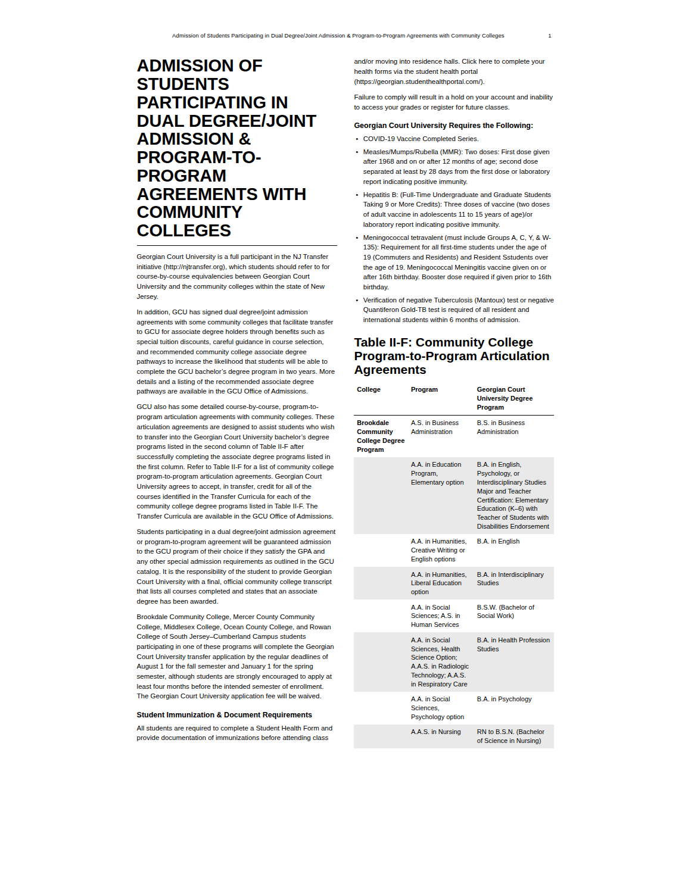Admission of Students Participating in Dual Degree/Joint Admission & Program-to-Program Agreements with Community Colleges 1
Admission of Students Participating in Dual Degree/Joint Admission & Program-to-Program Agreements with Community Colleges
Georgian Court University is a full participant in the NJ Transfer initiative (http://njtransfer.org), which students should refer to for course-by-course equivalencies between Georgian Court University and the community colleges within the state of New Jersey.
In addition, GCU has signed dual degree/joint admission agreements with some community colleges that facilitate transfer to GCU for associate degree holders through benefits such as special tuition discounts, careful guidance in course selection, and recommended community college associate degree pathways to increase the likelihood that students will be able to complete the GCU bachelor’s degree program in two years. More details and a listing of the recommended associate degree pathways are available in the GCU Office of Admissions.
GCU also has some detailed course-by-course, program-to-program articulation agreements with community colleges. These articulation agreements are designed to assist students who wish to transfer into the Georgian Court University bachelor’s degree programs listed in the second column of Table II-F after successfully completing the associate degree programs listed in the first column. Refer to Table II-F for a list of community college program-to-program articulation agreements. Georgian Court University agrees to accept, in transfer, credit for all of the courses identified in the Transfer Curricula for each of the community college degree programs listed in Table II-F. The Transfer Curricula are available in the GCU Office of Admissions.
Students participating in a dual degree/joint admission agreement or program-to-program agreement will be guaranteed admission to the GCU program of their choice if they satisfy the GPA and any other special admission requirements as outlined in the GCU catalog. It is the responsibility of the student to provide Georgian Court University with a final, official community college transcript that lists all courses completed and states that an associate degree has been awarded.
Brookdale Community College, Mercer County Community College, Middlesex College, Ocean County College, and Rowan College of South Jersey–Cumberland Campus students participating in one of these programs will complete the Georgian Court University transfer application by the regular deadlines of August 1 for the fall semester and January 1 for the spring semester, although students are strongly encouraged to apply at least four months before the intended semester of enrollment. The Georgian Court University application fee will be waived.
Student Immunization & Document Requirements
All students are required to complete a Student Health Form and provide documentation of immunizations before attending class and/or moving into residence halls. Click here to complete your health forms via the student health portal (https://georgian.studenthealthportal.com/).
Failure to comply will result in a hold on your account and inability to access your grades or register for future classes.
Georgian Court University Requires the Following:
COVID-19 Vaccine Completed Series.
Measles/Mumps/Rubella (MMR): Two doses: First dose given after 1968 and on or after 12 months of age; second dose separated at least by 28 days from the first dose or laboratory report indicating positive immunity.
Hepatitis B: (Full-Time Undergraduate and Graduate Students Taking 9 or More Credits): Three doses of vaccine (two doses of adult vaccine in adolescents 11 to 15 years of age)/or laboratory report indicating positive immunity.
Meningococcal tetravalent (must include Groups A, C, Y, & W-135): Requirement for all first-time students under the age of 19 (Commuters and Residents) and Resident Sstudents over the age of 19. Meningococcal Meningitis vaccine given on or after 16th birthday. Booster dose required if given prior to 16th birthday.
Verification of negative Tuberculosis (Mantoux) test or negative Quantiferon Gold-TB test is required of all resident and international students within 6 months of admission.
Table II-F: Community College Program-to-Program Articulation Agreements
| College | Program | Georgian Court University Degree Program |
| --- | --- | --- |
| Brookdale Community College Degree Program | A.S. in Business Administration | B.S. in Business Administration |
| | A.A. in Education Program, Elementary option | B.A. in English, Psychology, or Interdisciplinary Studies Major and Teacher Certification: Elementary Education (K–6) with Teacher of Students with Disabilities Endorsement |
| | A.A. in Humanities, Creative Writing or English options | B.A. in English |
| | A.A. in Humanities, Liberal Education option | B.A. in Interdisciplinary Studies |
| | A.A. in Social Sciences; A.S. in Human Services | B.S.W. (Bachelor of Social Work) |
| | A.A. in Social Sciences, Health Science Option; A.A.S. in Radiologic Technology; A.A.S. in Respiratory Care | B.A. in Health Profession Studies |
| | A.A. in Social Sciences, Psychology option | B.A. in Psychology |
| | A.A.S. in Nursing | RN to B.S.N. (Bachelor of Science in Nursing) |